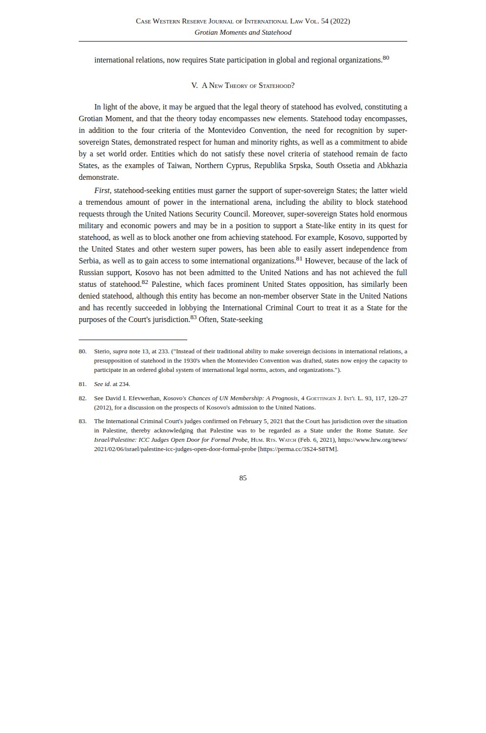Case Western Reserve Journal of International Law Vol. 54 (2022) Grotian Moments and Statehood
international relations, now requires State participation in global and regional organizations.80
V. A New Theory of Statehood?
In light of the above, it may be argued that the legal theory of statehood has evolved, constituting a Grotian Moment, and that the theory today encompasses new elements. Statehood today encompasses, in addition to the four criteria of the Montevideo Convention, the need for recognition by super-sovereign States, demonstrated respect for human and minority rights, as well as a commitment to abide by a set world order. Entities which do not satisfy these novel criteria of statehood remain de facto States, as the examples of Taiwan, Northern Cyprus, Republika Srpska, South Ossetia and Abkhazia demonstrate.
First, statehood-seeking entities must garner the support of super-sovereign States; the latter wield a tremendous amount of power in the international arena, including the ability to block statehood requests through the United Nations Security Council. Moreover, super-sovereign States hold enormous military and economic powers and may be in a position to support a State-like entity in its quest for statehood, as well as to block another one from achieving statehood. For example, Kosovo, supported by the United States and other western super powers, has been able to easily assert independence from Serbia, as well as to gain access to some international organizations.81 However, because of the lack of Russian support, Kosovo has not been admitted to the United Nations and has not achieved the full status of statehood.82 Palestine, which faces prominent United States opposition, has similarly been denied statehood, although this entity has become an non-member observer State in the United Nations and has recently succeeded in lobbying the International Criminal Court to treat it as a State for the purposes of the Court's jurisdiction.83 Often, State-seeking
80. Sterio, supra note 13, at 233. ("Instead of their traditional ability to make sovereign decisions in international relations, a presupposition of statehood in the 1930's when the Montevideo Convention was drafted, states now enjoy the capacity to participate in an ordered global system of international legal norms, actors, and organizations.").
81. See id. at 234.
82. See David I. Efevwerhan, Kosovo's Chances of UN Membership: A Prognosis, 4 Goettingen J. Int'l L. 93, 117, 120–27 (2012), for a discussion on the prospects of Kosovo's admission to the United Nations.
83. The International Criminal Court's judges confirmed on February 5, 2021 that the Court has jurisdiction over the situation in Palestine, thereby acknowledging that Palestine was to be regarded as a State under the Rome Statute. See Israel/Palestine: ICC Judges Open Door for Formal Probe, Hum. Rts. Watch (Feb. 6, 2021), https://www.hrw.org/news/2021/02/06/israel/palestine-icc-judges-open-door-formal-probe [https://perma.cc/3S24-S8TM].
85